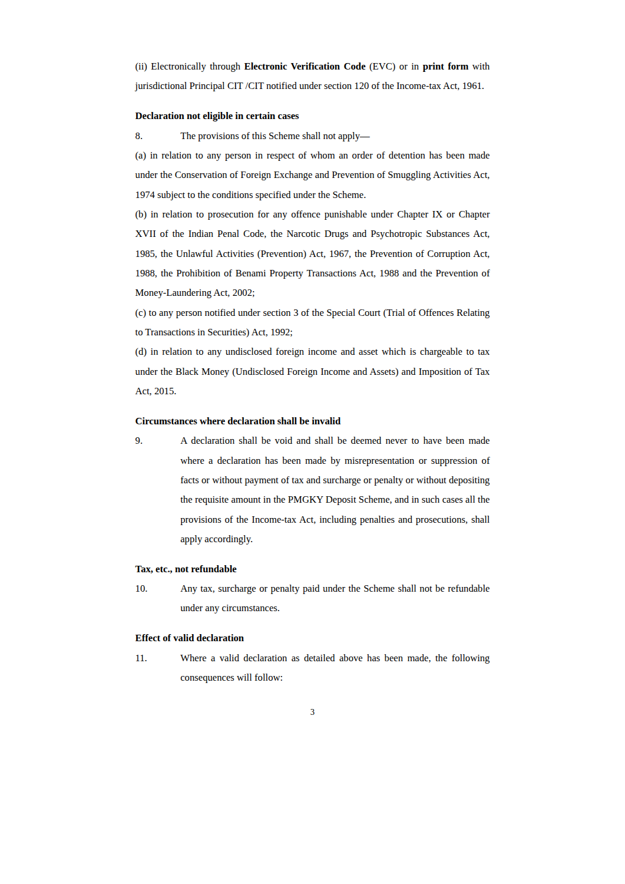(ii) Electronically through Electronic Verification Code (EVC) or in print form with jurisdictional Principal CIT /CIT notified under section 120 of the Income-tax Act, 1961.
Declaration not eligible in certain cases
8.
The provisions of this Scheme shall not apply—
(a) in relation to any person in respect of whom an order of detention has been made under the Conservation of Foreign Exchange and Prevention of Smuggling Activities Act, 1974 subject to the conditions specified under the Scheme.
(b) in relation to prosecution for any offence punishable under Chapter IX or Chapter XVII of the Indian Penal Code, the Narcotic Drugs and Psychotropic Substances Act, 1985, the Unlawful Activities (Prevention) Act, 1967, the Prevention of Corruption Act, 1988, the Prohibition of Benami Property Transactions Act, 1988 and the Prevention of Money-Laundering Act, 2002;
(c) to any person notified under section 3 of the Special Court (Trial of Offences Relating to Transactions in Securities) Act, 1992;
(d) in relation to any undisclosed foreign income and asset which is chargeable to tax under the Black Money (Undisclosed Foreign Income and Assets) and Imposition of Tax Act, 2015.
Circumstances where declaration shall be invalid
9.
A declaration shall be void and shall be deemed never to have been made where a declaration has been made by misrepresentation or suppression of facts or without payment of tax and surcharge or penalty or without depositing the requisite amount in the PMGKY Deposit Scheme, and in such cases all the provisions of the Income-tax Act, including penalties and prosecutions, shall apply accordingly.
Tax, etc., not refundable
10.
Any tax, surcharge or penalty paid under the Scheme shall not be refundable under any circumstances.
Effect of valid declaration
11.
Where a valid declaration as detailed above has been made, the following consequences will follow:
3